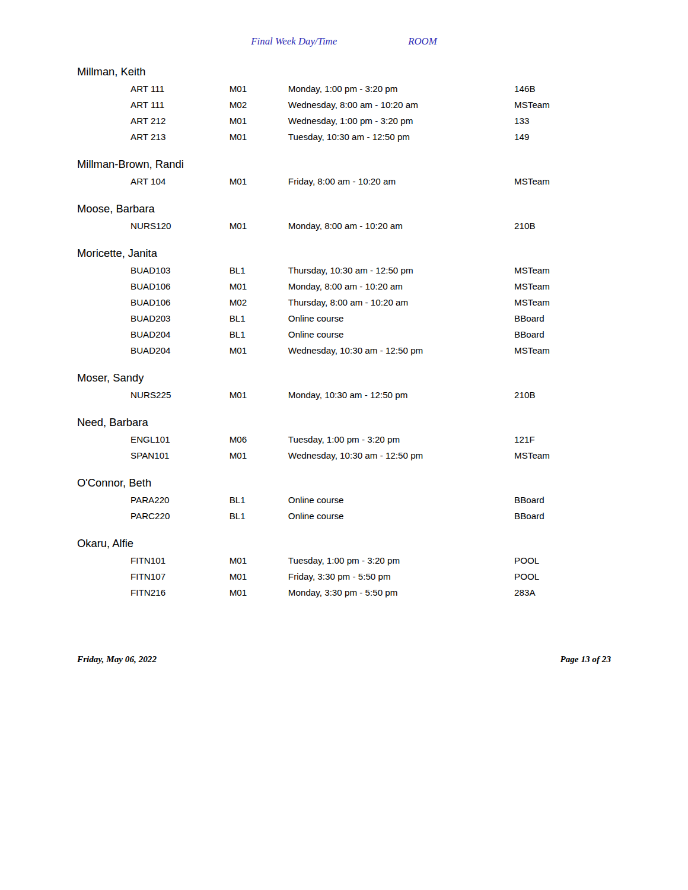Final Week Day/TimeROOM
Millman, Keith
| ART 111 | M01 | Monday, 1:00 pm - 3:20 pm | 146B |
| ART 111 | M02 | Wednesday, 8:00 am - 10:20 am | MSTeam |
| ART 212 | M01 | Wednesday, 1:00 pm - 3:20 pm | 133 |
| ART 213 | M01 | Tuesday, 10:30 am - 12:50 pm | 149 |
Millman-Brown, Randi
| ART 104 | M01 | Friday, 8:00 am - 10:20 am | MSTeam |
Moose, Barbara
| NURS120 | M01 | Monday, 8:00 am - 10:20 am | 210B |
Moricette, Janita
| BUAD103 | BL1 | Thursday, 10:30 am - 12:50 pm | MSTeam |
| BUAD106 | M01 | Monday, 8:00 am - 10:20 am | MSTeam |
| BUAD106 | M02 | Thursday, 8:00 am - 10:20 am | MSTeam |
| BUAD203 | BL1 | Online course | BBoard |
| BUAD204 | BL1 | Online course | BBoard |
| BUAD204 | M01 | Wednesday, 10:30 am - 12:50 pm | MSTeam |
Moser, Sandy
| NURS225 | M01 | Monday, 10:30 am - 12:50 pm | 210B |
Need, Barbara
| ENGL101 | M06 | Tuesday, 1:00 pm - 3:20 pm | 121F |
| SPAN101 | M01 | Wednesday, 10:30 am - 12:50 pm | MSTeam |
O'Connor, Beth
| PARA220 | BL1 | Online course | BBoard |
| PARC220 | BL1 | Online course | BBoard |
Okaru, Alfie
| FITN101 | M01 | Tuesday, 1:00 pm - 3:20 pm | POOL |
| FITN107 | M01 | Friday, 3:30 pm - 5:50 pm | POOL |
| FITN216 | M01 | Monday, 3:30 pm - 5:50 pm | 283A |
Friday, May 06, 2022 Page 13 of 23